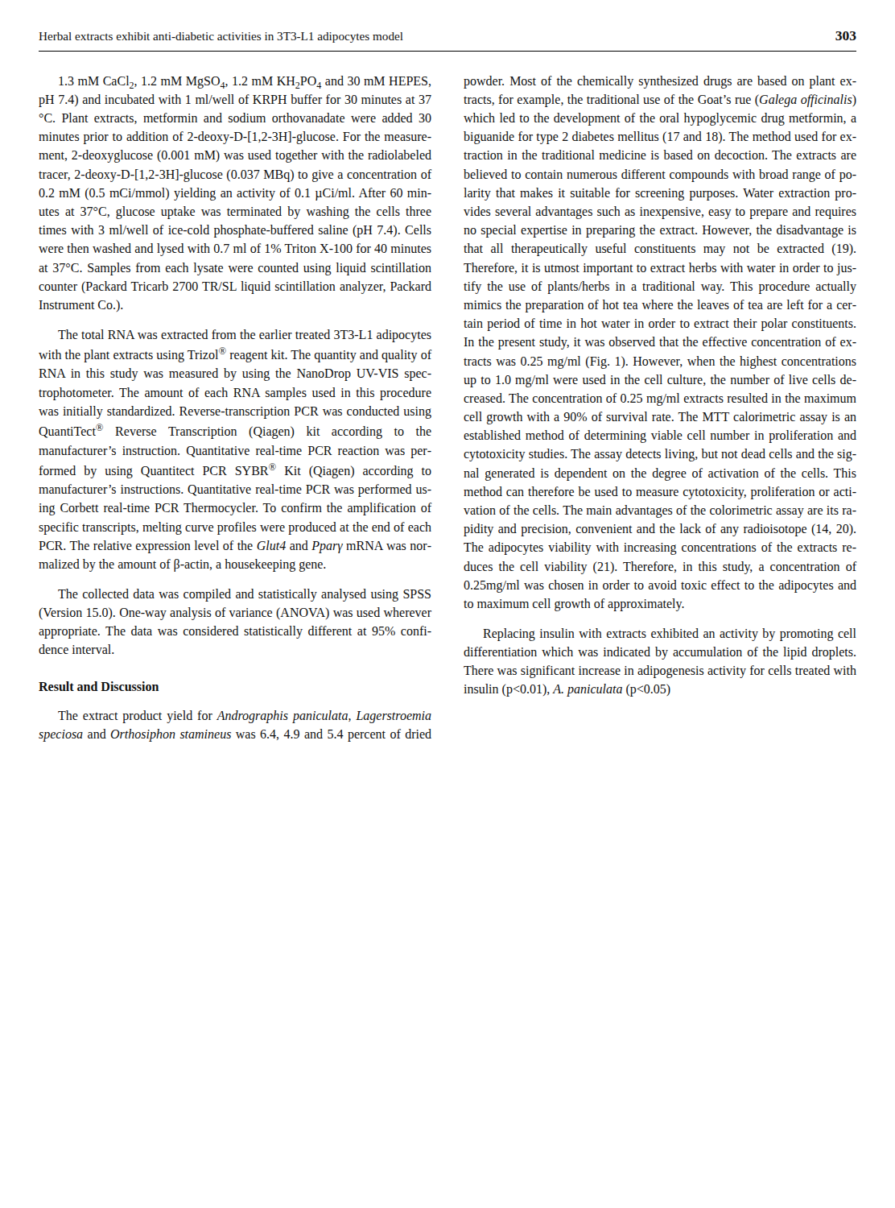Herbal extracts exhibit anti-diabetic activities in 3T3-L1 adipocytes model 303
1.3 mM CaCl2, 1.2 mM MgSO4, 1.2 mM KH2PO4 and 30 mM HEPES, pH 7.4) and incubated with 1 ml/well of KRPH buffer for 30 minutes at 37 °C. Plant extracts, metformin and sodium orthovanadate were added 30 minutes prior to addition of 2-deoxy-D-[1,2-3H]-glucose. For the measurement, 2-deoxyglucose (0.001 mM) was used together with the radiolabeled tracer, 2-deoxy-D-[1,2-3H]-glucose (0.037 MBq) to give a concentration of 0.2 mM (0.5 mCi/mmol) yielding an activity of 0.1 µCi/ml. After 60 minutes at 37°C, glucose uptake was terminated by washing the cells three times with 3 ml/well of ice-cold phosphate-buffered saline (pH 7.4). Cells were then washed and lysed with 0.7 ml of 1% Triton X-100 for 40 minutes at 37°C. Samples from each lysate were counted using liquid scintillation counter (Packard Tricarb 2700 TR/SL liquid scintillation analyzer, Packard Instrument Co.).
The total RNA was extracted from the earlier treated 3T3-L1 adipocytes with the plant extracts using Trizol® reagent kit. The quantity and quality of RNA in this study was measured by using the NanoDrop UV-VIS spectrophotometer. The amount of each RNA samples used in this procedure was initially standardized. Reverse-transcription PCR was conducted using QuantiTect® Reverse Transcription (Qiagen) kit according to the manufacturer’s instruction. Quantitative real-time PCR reaction was performed by using Quantitect PCR SYBR® Kit (Qiagen) according to manufacturer’s instructions. Quantitative real-time PCR was performed using Corbett real-time PCR Thermocycler. To confirm the amplification of specific transcripts, melting curve profiles were produced at the end of each PCR. The relative expression level of the Glut4 and Pparγ mRNA was normalized by the amount of β-actin, a housekeeping gene.
The collected data was compiled and statistically analysed using SPSS (Version 15.0). One-way analysis of variance (ANOVA) was used wherever appropriate. The data was considered statistically different at 95% confidence interval.
Result and Discussion
The extract product yield for Andrographis paniculata, Lagerstroemia speciosa and Orthosiphon stamineus was 6.4, 4.9 and 5.4 percent of dried powder. Most of the chemically synthesized drugs are based on plant extracts, for example, the traditional use of the Goat’s rue (Galega officinalis) which led to the development of the oral hypoglycemic drug metformin, a biguanide for type 2 diabetes mellitus (17 and 18). The method used for extraction in the traditional medicine is based on decoction. The extracts are believed to contain numerous different compounds with broad range of polarity that makes it suitable for screening purposes. Water extraction provides several advantages such as inexpensive, easy to prepare and requires no special expertise in preparing the extract. However, the disadvantage is that all therapeutically useful constituents may not be extracted (19). Therefore, it is utmost important to extract herbs with water in order to justify the use of plants/herbs in a traditional way. This procedure actually mimics the preparation of hot tea where the leaves of tea are left for a certain period of time in hot water in order to extract their polar constituents. In the present study, it was observed that the effective concentration of extracts was 0.25 mg/ml (Fig. 1). However, when the highest concentrations up to 1.0 mg/ml were used in the cell culture, the number of live cells decreased. The concentration of 0.25 mg/ml extracts resulted in the maximum cell growth with a 90% of survival rate. The MTT calorimetric assay is an established method of determining viable cell number in proliferation and cytotoxicity studies. The assay detects living, but not dead cells and the signal generated is dependent on the degree of activation of the cells. This method can therefore be used to measure cytotoxicity, proliferation or activation of the cells. The main advantages of the colorimetric assay are its rapidity and precision, convenient and the lack of any radioisotope (14, 20). The adipocytes viability with increasing concentrations of the extracts reduces the cell viability (21). Therefore, in this study, a concentration of 0.25mg/ml was chosen in order to avoid toxic effect to the adipocytes and to maximum cell growth of approximately.
Replacing insulin with extracts exhibited an activity by promoting cell differentiation which was indicated by accumulation of the lipid droplets. There was significant increase in adipogenesis activity for cells treated with insulin (p<0.01), A. paniculata (p<0.05)